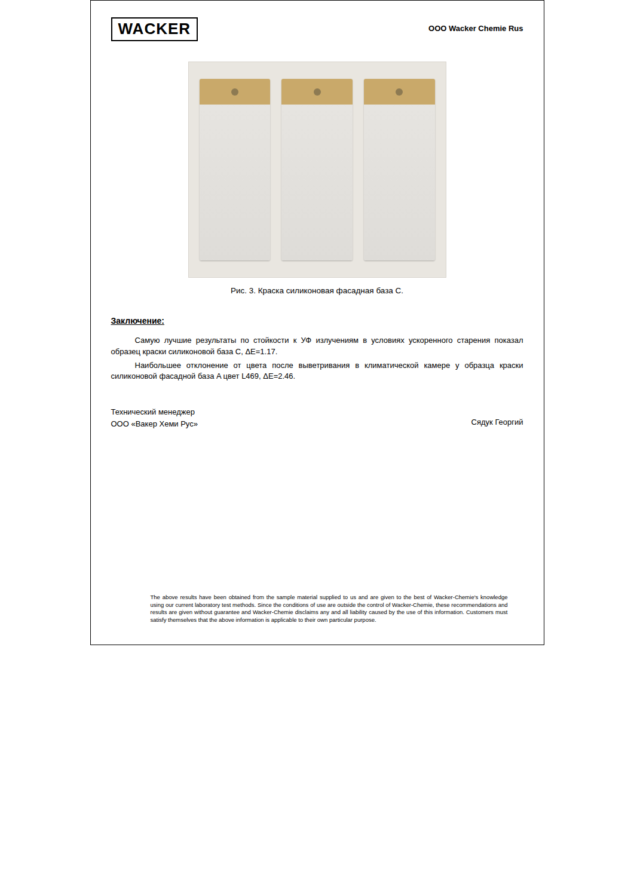WACKER
OOO Wacker Chemie Rus
Рис. 3. Краска силиконовая фасадная база C.
Заключение:
Самую лучшие результаты по стойкости к УФ излучениям в условиях ускоренного старения показал образец краски силиконовой база C, ΔE=1.17.
Наибольшее отклонение от цвета после выветривания в климатической камере у образца краски силиконовой фасадной база A цвет L469, ΔE=2.46.
Технический менеджер
ООО «Вакер Хеми Рус»
Сядук Георгий
The above results have been obtained from the sample material supplied to us and are given to the best of Wacker-Chemie's knowledge using our current laboratory test methods. Since the conditions of use are outside the control of Wacker-Chemie, these recommendations and results are given without guarantee and Wacker-Chemie disclaims any and all liability caused by the use of this information. Customers must satisfy themselves that the above information is applicable to their own particular purpose.